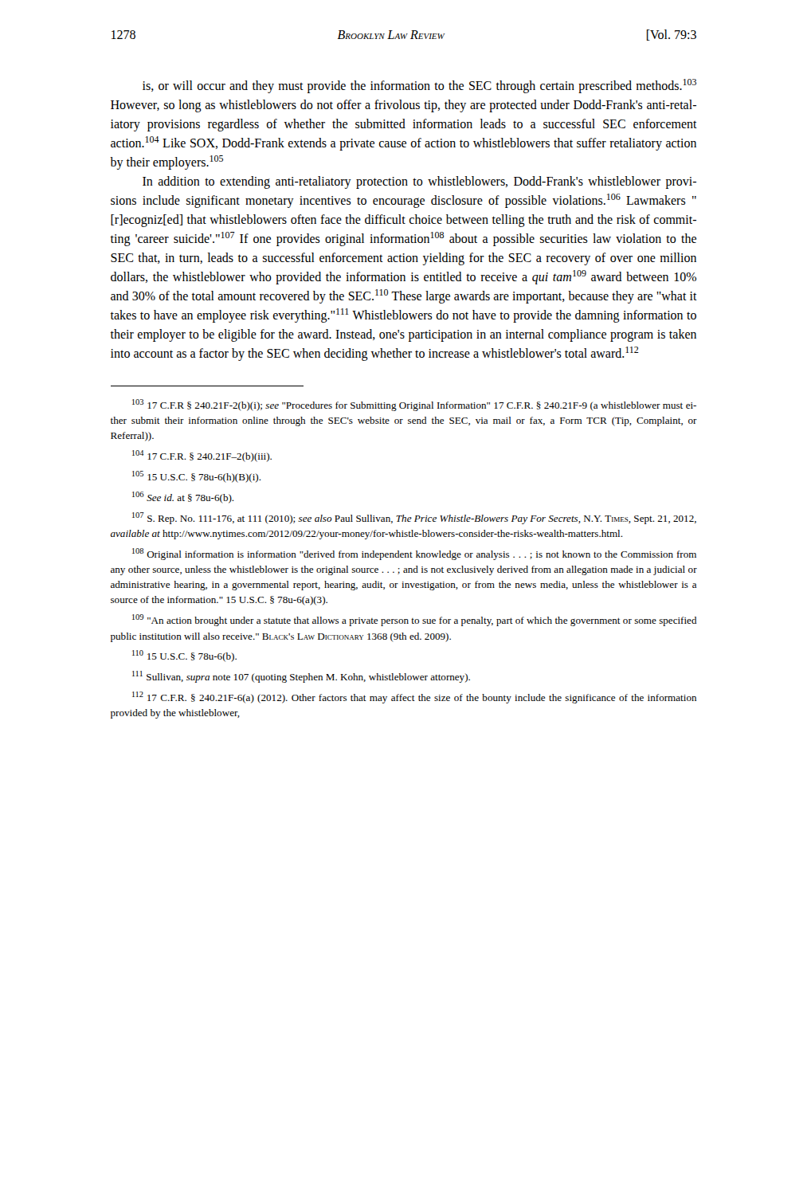1278 Brooklyn Law Review [Vol. 79:3
is, or will occur and they must provide the information to the SEC through certain prescribed methods.103 However, so long as whistleblowers do not offer a frivolous tip, they are protected under Dodd-Frank's anti-retaliatory provisions regardless of whether the submitted information leads to a successful SEC enforcement action.104 Like SOX, Dodd-Frank extends a private cause of action to whistleblowers that suffer retaliatory action by their employers.105
In addition to extending anti-retaliatory protection to whistleblowers, Dodd-Frank's whistleblower provisions include significant monetary incentives to encourage disclosure of possible violations.106 Lawmakers "[r]ecogniz[ed] that whistleblowers often face the difficult choice between telling the truth and the risk of committing 'career suicide'."107 If one provides original information108 about a possible securities law violation to the SEC that, in turn, leads to a successful enforcement action yielding for the SEC a recovery of over one million dollars, the whistleblower who provided the information is entitled to receive a qui tam109 award between 10% and 30% of the total amount recovered by the SEC.110 These large awards are important, because they are "what it takes to have an employee risk everything."111 Whistleblowers do not have to provide the damning information to their employer to be eligible for the award. Instead, one's participation in an internal compliance program is taken into account as a factor by the SEC when deciding whether to increase a whistleblower's total award.112
17 C.F.R § 240.21F-2(b)(i); see "Procedures for Submitting Original Information" 17 C.F.R. § 240.21F-9 (a whistleblower must either submit their information online through the SEC's website or send the SEC, via mail or fax, a Form TCR (Tip, Complaint, or Referral)).
17 C.F.R. § 240.21F–2(b)(iii).
15 U.S.C. § 78u-6(h)(B)(i).
See id. at § 78u-6(b).
S. Rep. No. 111-176, at 111 (2010); see also Paul Sullivan, The Price Whistle-Blowers Pay For Secrets, N.Y. Times, Sept. 21, 2012, available at http://www.nytimes.com/2012/09/22/your-money/for-whistle-blowers-consider-the-risks-wealth-matters.html.
Original information is information "derived from independent knowledge or analysis . . . ; is not known to the Commission from any other source, unless the whistleblower is the original source . . . ; and is not exclusively derived from an allegation made in a judicial or administrative hearing, in a governmental report, hearing, audit, or investigation, or from the news media, unless the whistleblower is a source of the information." 15 U.S.C. § 78u-6(a)(3).
"An action brought under a statute that allows a private person to sue for a penalty, part of which the government or some specified public institution will also receive." Black's Law Dictionary 1368 (9th ed. 2009).
15 U.S.C. § 78u-6(b).
Sullivan, supra note 107 (quoting Stephen M. Kohn, whistleblower attorney).
17 C.F.R. § 240.21F-6(a) (2012). Other factors that may affect the size of the bounty include the significance of the information provided by the whistleblower,